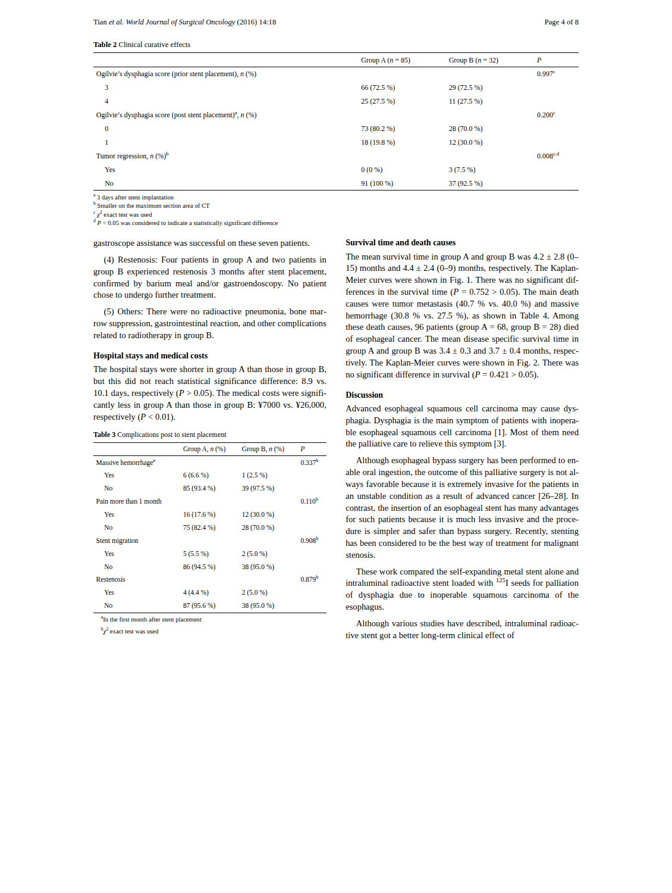Tian et al. World Journal of Surgical Oncology (2016) 14:18
Page 4 of 8
Table 2 Clinical curative effects
| | Group A ( n = 85) | Group B ( n = 32) | P |
| --- | --- | --- | --- |
| Ogilvie’s dysphagia score (prior stent placement), n (%) | | | 0.997 c |
| 3 | 66 (72.5 %) | 29 (72.5 %) | |
| 4 | 25 (27.5 %) | 11 (27.5 %) | |
| Ogilvie’s dysphagia score (post stent placement) a , n (%) | | | 0.200 c |
| 0 | 73 (80.2 %) | 28 (70.0 %) | |
| 1 | 18 (19.8 %) | 12 (30.0 %) | |
| Tumor regression, n (%) b | | | 0.008 c,d |
| Yes | 0 (0 %) | 3 (7.5 %) | |
| No | 91 (100 %) | 37 (92.5 %) | |
a 3 days after stent implantation
b Smaller on the maximum section area of CT
c χ2 exact test was used
d P < 0.05 was considered to indicate a statistically significant difference
gastroscope assistance was successful on these seven patients.
(4) Restenosis: Four patients in group A and two patients in group B experienced restenosis 3 months after stent placement, confirmed by barium meal and/or gastroendoscopy. No patient chose to undergo further treatment.
(5) Others: There were no radioactive pneumonia, bone marrow suppression, gastrointestinal reaction, and other complications related to radiotherapy in group B.
Hospital stays and medical costs
The hospital stays were shorter in group A than those in group B, but this did not reach statistical significance difference: 8.9 vs. 10.1 days, respectively (P > 0.05). The medical costs were significantly less in group A than those in group B: ¥7000 vs. ¥26,000, respectively (P < 0.01).
Table 3 Complications post to stent placement
| | Group A, n (%) | Group B, n (%) | P |
| --- | --- | --- | --- |
| Massive hemorrhage a | | | 0.337 b |
| Yes | 6 (6.6 %) | 1 (2.5 %) | |
| No | 85 (93.4 %) | 39 (97.5 %) | |
| Pain more than 1 month | | | 0.110 b |
| Yes | 16 (17.6 %) | 12 (30.0 %) | |
| No | 75 (82.4 %) | 28 (70.0 %) | |
| Stent migration | | | 0.908 b |
| Yes | 5 (5.5 %) | 2 (5.0 %) | |
| No | 86 (94.5 %) | 38 (95.0 %) | |
| Restenosis | | | 0.879 b |
| Yes | 4 (4.4 %) | 2 (5.0 %) | |
| No | 87 (95.6 %) | 38 (95.0 %) | |
aIn the first month after stent placement
bχ2 exact test was used
Survival time and death causes
The mean survival time in group A and group B was 4.2 ± 2.8 (0–15) months and 4.4 ± 2.4 (0–9) months, respectively. The Kaplan-Meier curves were shown in Fig. 1. There was no significant differences in the survival time (P = 0.752 > 0.05). The main death causes were tumor metastasis (40.7 % vs. 40.0 %) and massive hemorrhage (30.8 % vs. 27.5 %), as shown in Table 4. Among these death causes, 96 patients (group A = 68, group B = 28) died of esophageal cancer. The mean disease specific survival time in group A and group B was 3.4 ± 0.3 and 3.7 ± 0.4 months, respectively. The Kaplan-Meier curves were shown in Fig. 2. There was no significant difference in survival (P = 0.421 > 0.05).
Discussion
Advanced esophageal squamous cell carcinoma may cause dysphagia. Dysphagia is the main symptom of patients with inoperable esophageal squamous cell carcinoma [1]. Most of them need the palliative care to relieve this symptom [3].
Although esophageal bypass surgery has been performed to enable oral ingestion, the outcome of this palliative surgery is not always favorable because it is extremely invasive for the patients in an unstable condition as a result of advanced cancer [26–28]. In contrast, the insertion of an esophageal stent has many advantages for such patients because it is much less invasive and the procedure is simpler and safer than bypass surgery. Recently, stenting has been considered to be the best way of treatment for malignant stenosis.
These work compared the self-expanding metal stent alone and intraluminal radioactive stent loaded with 125I seeds for palliation of dysphagia due to inoperable squamous carcinoma of the esophagus.
Although various studies have described, intraluminal radioactive stent got a better long-term clinical effect of